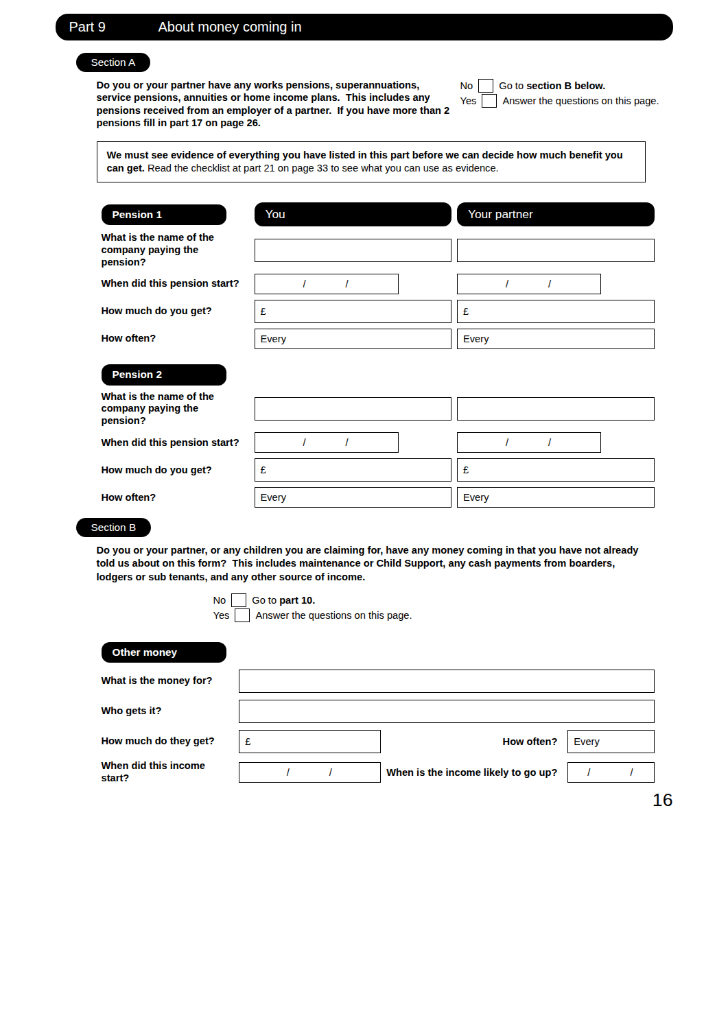Part 9 About money coming in
Section A
Do you or your partner have any works pensions, superannuations, service pensions, annuities or home income plans. This includes any pensions received from an employer of a partner. If you have more than 2 pensions fill in part 17 on page 26.
No Go to section B below.
Yes Answer the questions on this page.
We must see evidence of everything you have listed in this part before we can decide how much benefit you can get. Read the checklist at part 21 on page 33 to see what you can use as evidence.
| Pension 1 | You | Your partner |
| What is the name of the company paying the pension? | | |
| When did this pension start? | / / | / / |
| How much do you get? | £ | £ |
| How often? | Every | Every |
| Pension 2 | | |
| What is the name of the company paying the pension? | | |
| When did this pension start? | / / | / / |
| How much do you get? | £ | £ |
| How often? | Every | Every |
Section B
Do you or your partner, or any children you are claiming for, have any money coming in that you have not already told us about on this form? This includes maintenance or Child Support, any cash payments from boarders, lodgers or sub tenants, and any other source of income.
No Go to part 10.
Yes Answer the questions on this page.
| Other money | |
| What is the money for? | |
| Who gets it? | |
| How much do they get? | £ | How often? | Every |
| When did this income start? | / / | When is the income likely to go up? | / / |
16